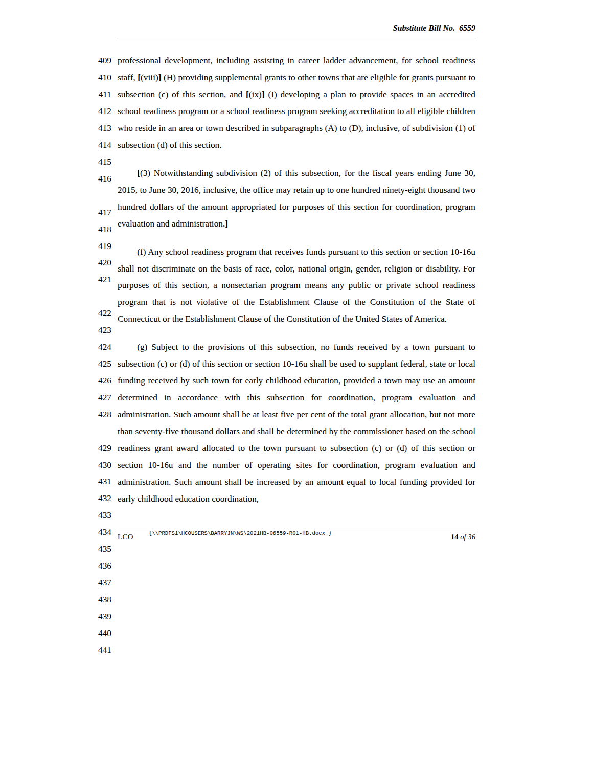Substitute Bill No. 6559
409410411412413414415416 417418419420421 422423424425426427428 429430431432433434435436437438439440441
professional development, including assisting in career ladder advancement, for school readiness staff, [(viii)] (H) providing supplemental grants to other towns that are eligible for grants pursuant to subsection (c) of this section, and [(ix)] (I) developing a plan to provide spaces in an accredited school readiness program or a school readiness program seeking accreditation to all eligible children who reside in an area or town described in subparagraphs (A) to (D), inclusive, of subdivision (1) of subsection (d) of this section.
[(3) Notwithstanding subdivision (2) of this subsection, for the fiscal years ending June 30, 2015, to June 30, 2016, inclusive, the office may retain up to one hundred ninety-eight thousand two hundred dollars of the amount appropriated for purposes of this section for coordination, program evaluation and administration.]
(f) Any school readiness program that receives funds pursuant to this section or section 10-16u shall not discriminate on the basis of race, color, national origin, gender, religion or disability. For purposes of this section, a nonsectarian program means any public or private school readiness program that is not violative of the Establishment Clause of the Constitution of the State of Connecticut or the Establishment Clause of the Constitution of the United States of America.
(g) Subject to the provisions of this subsection, no funds received by a town pursuant to subsection (c) or (d) of this section or section 10-16u shall be used to supplant federal, state or local funding received by such town for early childhood education, provided a town may use an amount determined in accordance with this subsection for coordination, program evaluation and administration. Such amount shall be at least five per cent of the total grant allocation, but not more than seventy-five thousand dollars and shall be determined by the commissioner based on the school readiness grant award allocated to the town pursuant to subsection (c) or (d) of this section or section 10-16u and the number of operating sites for coordination, program evaluation and administration. Such amount shall be increased by an amount equal to local funding provided for early childhood education coordination,
LCO
{\\PRDFS1\HCOUSERS\BARRYJN\WS\2021HB-06559-R01-HB.docx }
14 of 36